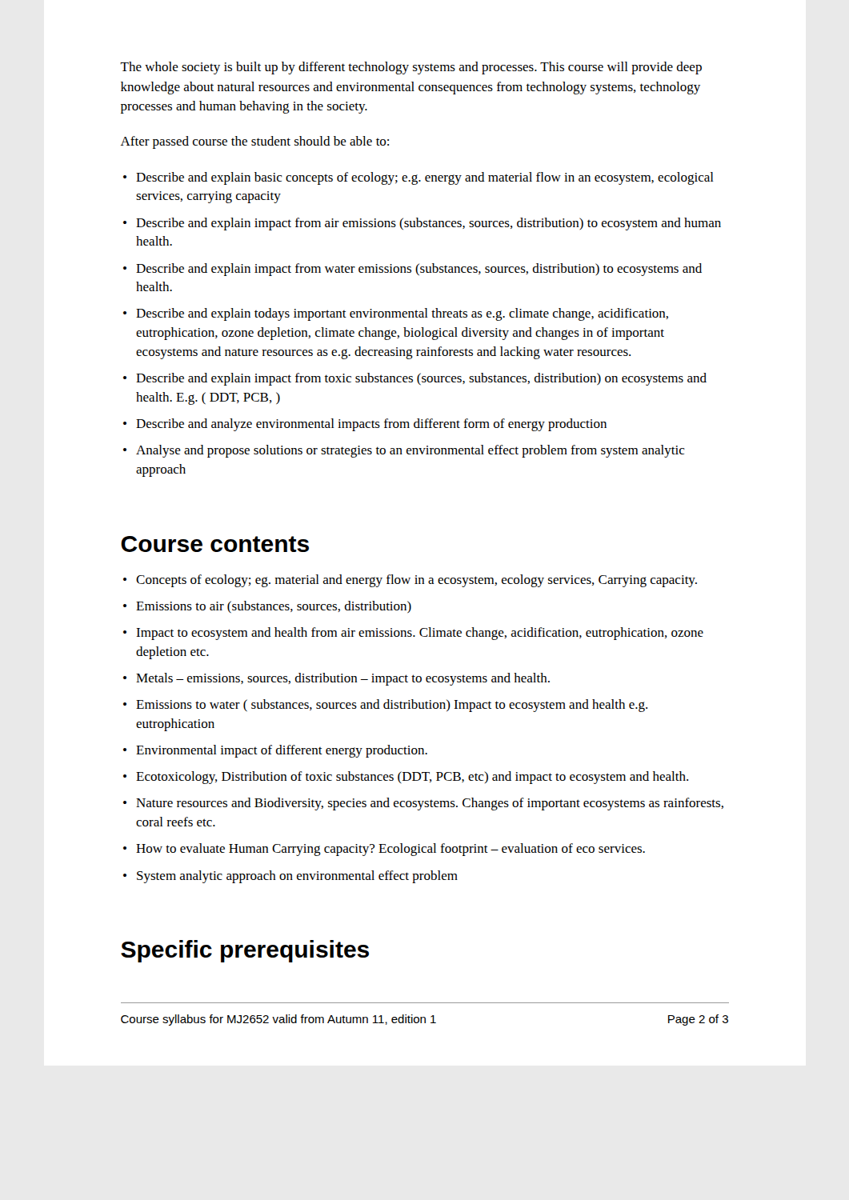The whole society is built up by different technology systems and processes. This course will provide deep knowledge about natural resources and environmental consequences from technology systems, technology processes and human behaving in the society.
After passed course the student should be able to:
Describe and explain basic concepts of ecology; e.g. energy and material flow in an ecosystem, ecological services, carrying capacity
Describe and explain impact from air emissions (substances, sources, distribution) to ecosystem and human health.
Describe and explain impact from water emissions (substances, sources, distribution) to ecosystems and health.
Describe and explain todays important environmental threats as e.g. climate change, acidification, eutrophication, ozone depletion, climate change, biological diversity and changes in of important ecosystems and nature resources as e.g. decreasing rainforests and lacking water resources.
Describe and explain impact from toxic substances (sources, substances, distribution) on ecosystems and health. E.g. ( DDT, PCB, )
Describe and analyze environmental impacts from different form of energy production
Analyse and propose solutions or strategies to an environmental effect problem from system analytic approach
Course contents
Concepts of ecology; eg. material and energy flow in a ecosystem, ecology services, Carrying capacity.
Emissions to air (substances, sources, distribution)
Impact to ecosystem and health from air emissions. Climate change, acidification, eutrophication, ozone depletion etc.
Metals – emissions, sources, distribution – impact to ecosystems and health.
Emissions to water ( substances, sources and distribution) Impact to ecosystem and health e.g. eutrophication
Environmental impact of different energy production.
Ecotoxicology, Distribution of toxic substances (DDT, PCB, etc) and impact to ecosystem and health.
Nature resources and Biodiversity, species and ecosystems. Changes of important ecosystems as rainforests, coral reefs etc.
How to evaluate Human Carrying capacity? Ecological footprint – evaluation of eco services.
System analytic approach on environmental effect problem
Specific prerequisites
Course syllabus for MJ2652 valid from Autumn 11, edition 1 Page 2 of 3